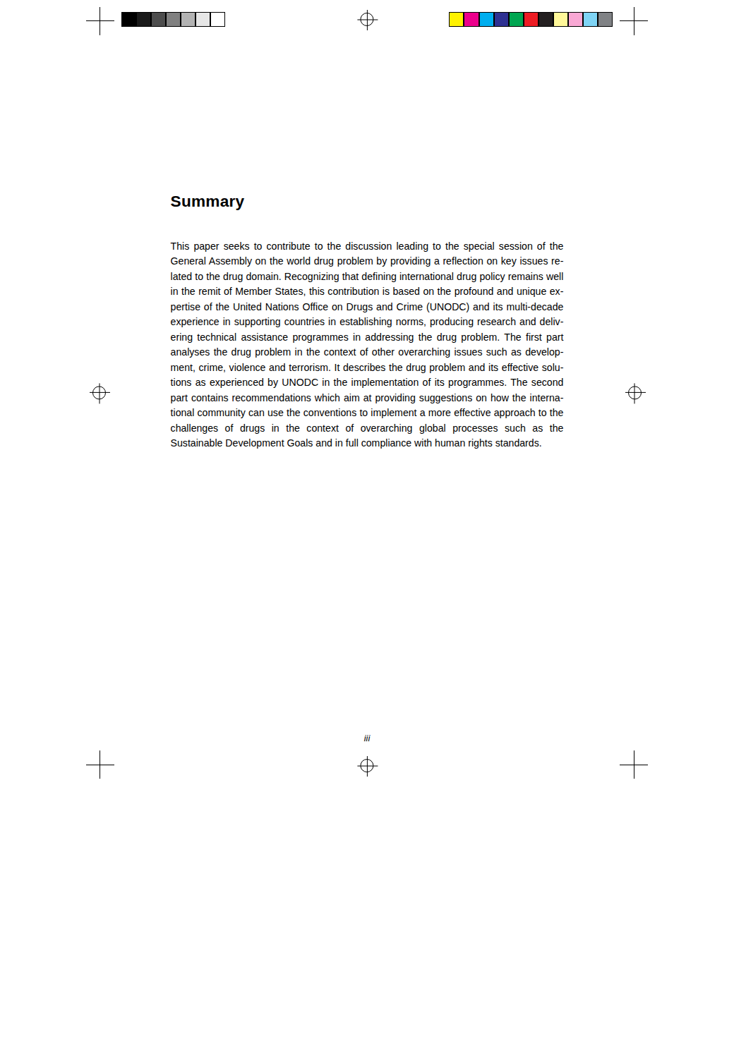Summary
This paper seeks to contribute to the discussion leading to the special session of the General Assembly on the world drug problem by providing a reflection on key issues related to the drug domain. Recognizing that defining international drug policy remains well in the remit of Member States, this contribution is based on the profound and unique expertise of the United Nations Office on Drugs and Crime (UNODC) and its multi-decade experience in supporting countries in establishing norms, producing research and delivering technical assistance programmes in addressing the drug problem. The first part analyses the drug problem in the context of other overarching issues such as development, crime, violence and terrorism. It describes the drug problem and its effective solutions as experienced by UNODC in the implementation of its programmes. The second part contains recommendations which aim at providing suggestions on how the international community can use the conventions to implement a more effective approach to the challenges of drugs in the context of overarching global processes such as the Sustainable Development Goals and in full compliance with human rights standards.
iii